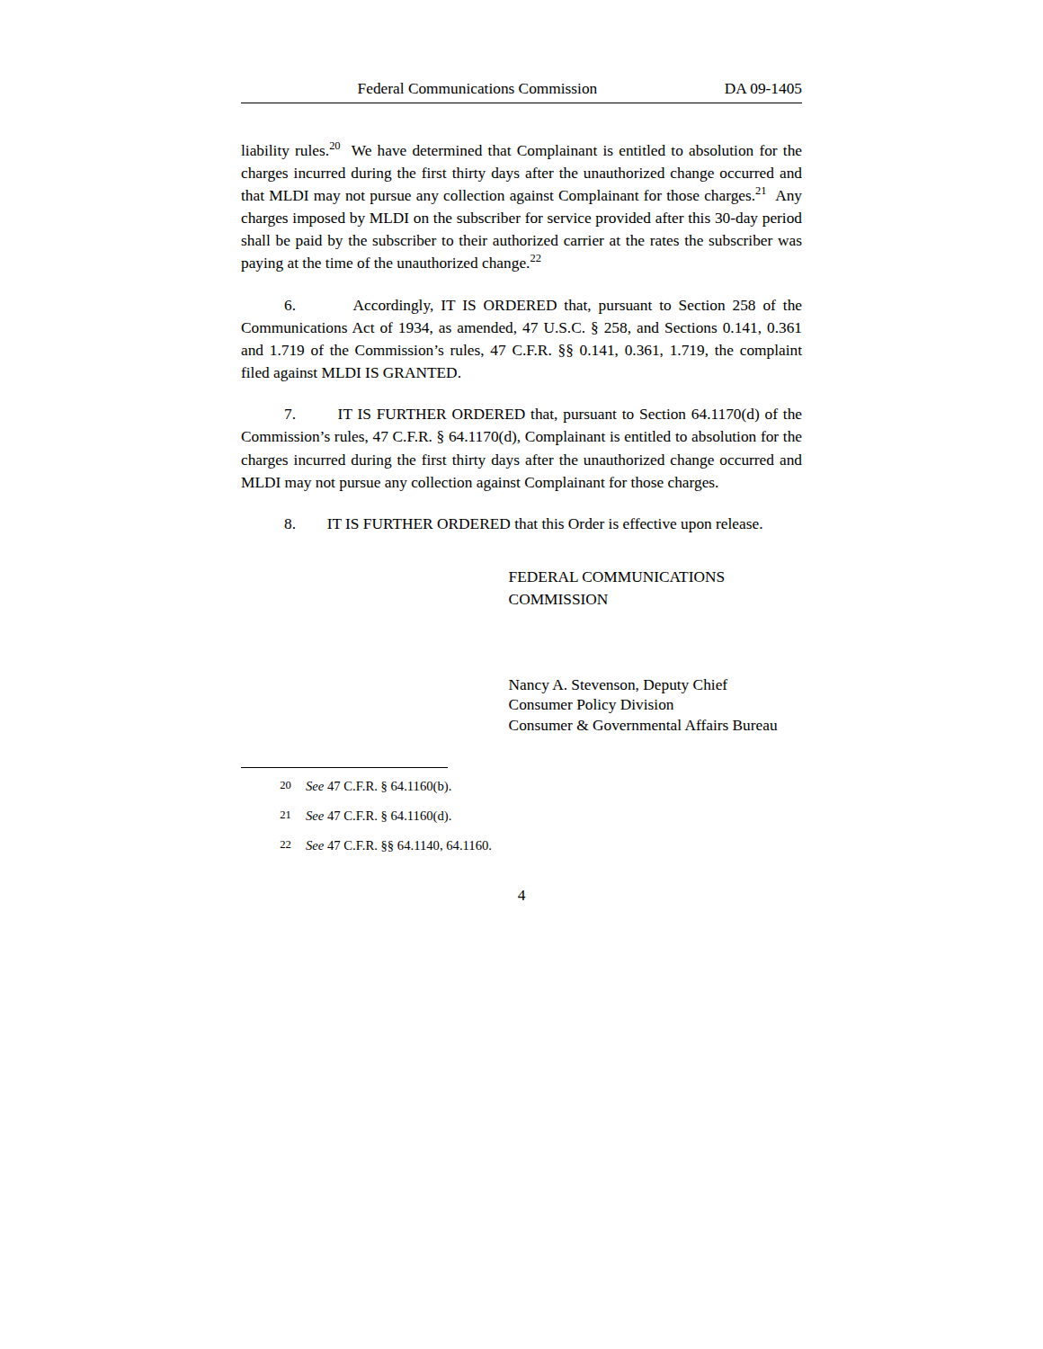Federal Communications Commission
DA 09-1405
liability rules.20 We have determined that Complainant is entitled to absolution for the charges incurred during the first thirty days after the unauthorized change occurred and that MLDI may not pursue any collection against Complainant for those charges.21 Any charges imposed by MLDI on the subscriber for service provided after this 30-day period shall be paid by the subscriber to their authorized carrier at the rates the subscriber was paying at the time of the unauthorized change.22
6. Accordingly, IT IS ORDERED that, pursuant to Section 258 of the Communications Act of 1934, as amended, 47 U.S.C. § 258, and Sections 0.141, 0.361 and 1.719 of the Commission’s rules, 47 C.F.R. §§ 0.141, 0.361, 1.719, the complaint filed against MLDI IS GRANTED.
7. IT IS FURTHER ORDERED that, pursuant to Section 64.1170(d) of the Commission’s rules, 47 C.F.R. § 64.1170(d), Complainant is entitled to absolution for the charges incurred during the first thirty days after the unauthorized change occurred and MLDI may not pursue any collection against Complainant for those charges.
8. IT IS FURTHER ORDERED that this Order is effective upon release.
FEDERAL COMMUNICATIONS COMMISSION
Nancy A. Stevenson, Deputy Chief
Consumer Policy Division
Consumer & Governmental Affairs Bureau
20
See 47 C.F.R. § 64.1160(b).
21
See 47 C.F.R. § 64.1160(d).
22
See 47 C.F.R. §§ 64.1140, 64.1160.
4